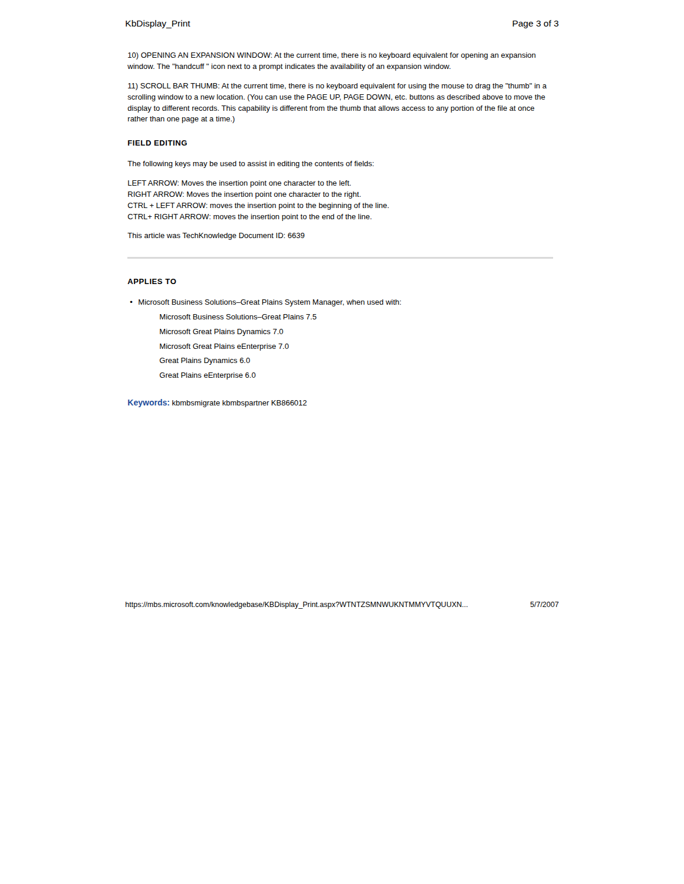KbDisplay_Print
Page 3 of 3
10) OPENING AN EXPANSION WINDOW: At the current time, there is no keyboard equivalent for opening an expansion window. The "handcuff " icon next to a prompt indicates the availability of an expansion window.
11) SCROLL BAR THUMB: At the current time, there is no keyboard equivalent for using the mouse to drag the "thumb" in a scrolling window to a new location. (You can use the PAGE UP, PAGE DOWN, etc. buttons as described above to move the display to different records. This capability is different from the thumb that allows access to any portion of the file at once rather than one page at a time.)
FIELD EDITING
The following keys may be used to assist in editing the contents of fields:
LEFT ARROW: Moves the insertion point one character to the left.
RIGHT ARROW: Moves the insertion point one character to the right.
CTRL + LEFT ARROW: moves the insertion point to the beginning of the line.
CTRL+ RIGHT ARROW: moves the insertion point to the end of the line.
This article was TechKnowledge Document ID: 6639
APPLIES TO
Microsoft Business Solutions–Great Plains System Manager, when used with:
Microsoft Business Solutions–Great Plains 7.5
Microsoft Great Plains Dynamics 7.0
Microsoft Great Plains eEnterprise 7.0
Great Plains Dynamics 6.0
Great Plains eEnterprise 6.0
Keywords: kbmbsmigrate kbmbspartner KB866012
https://mbs.microsoft.com/knowledgebase/KBDisplay_Print.aspx?WTNTZSMNWUKNTMMYVTQUUXN...
5/7/2007